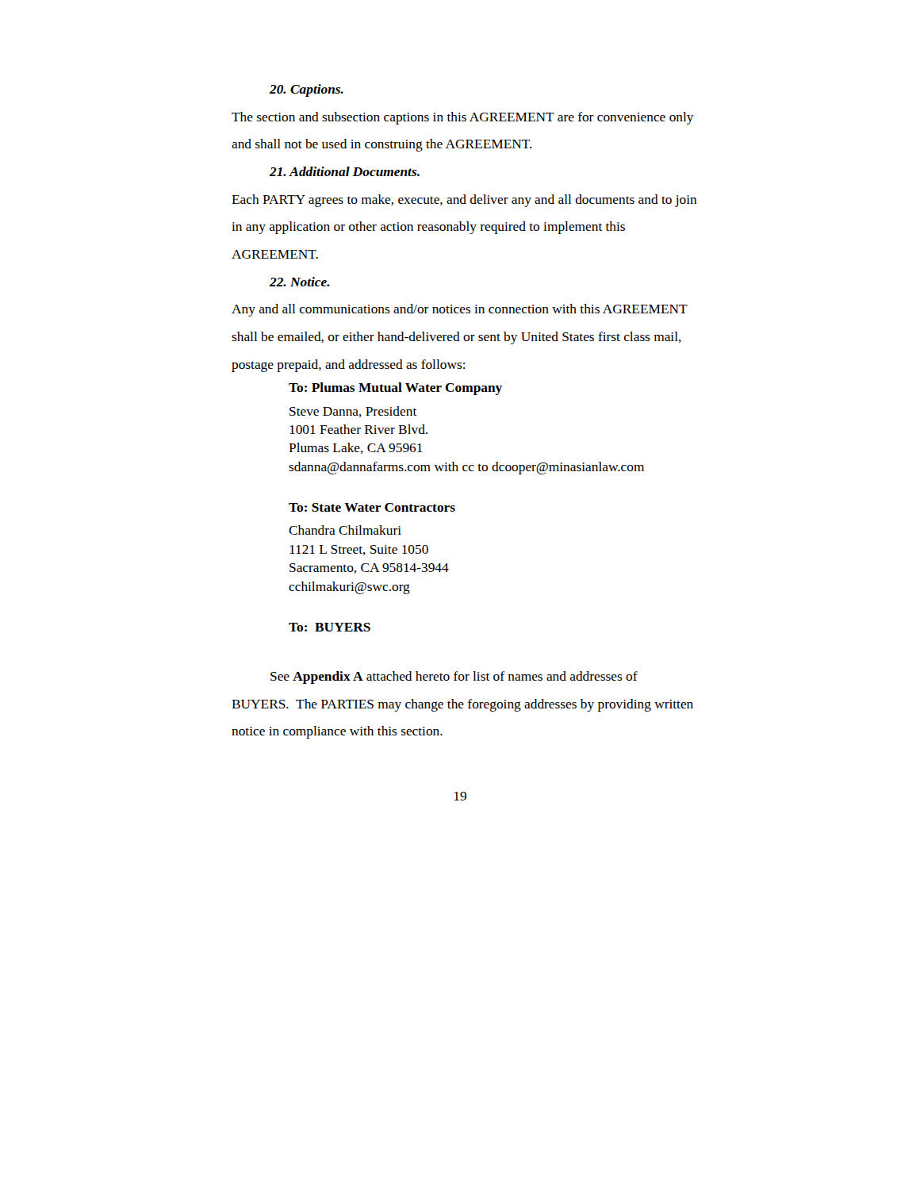20. Captions.
The section and subsection captions in this AGREEMENT are for convenience only and shall not be used in construing the AGREEMENT.
21. Additional Documents.
Each PARTY agrees to make, execute, and deliver any and all documents and to join in any application or other action reasonably required to implement this AGREEMENT.
22. Notice.
Any and all communications and/or notices in connection with this AGREEMENT shall be emailed, or either hand-delivered or sent by United States first class mail, postage prepaid, and addressed as follows:
To: Plumas Mutual Water Company
Steve Danna, President
1001 Feather River Blvd.
Plumas Lake, CA 95961
sdanna@dannafarms.com with cc to dcooper@minasianlaw.com
To: State Water Contractors
Chandra Chilmakuri
1121 L Street, Suite 1050
Sacramento, CA 95814-3944
cchilmakuri@swc.org
To: BUYERS
See Appendix A attached hereto for list of names and addresses of BUYERS. The PARTIES may change the foregoing addresses by providing written notice in compliance with this section.
19